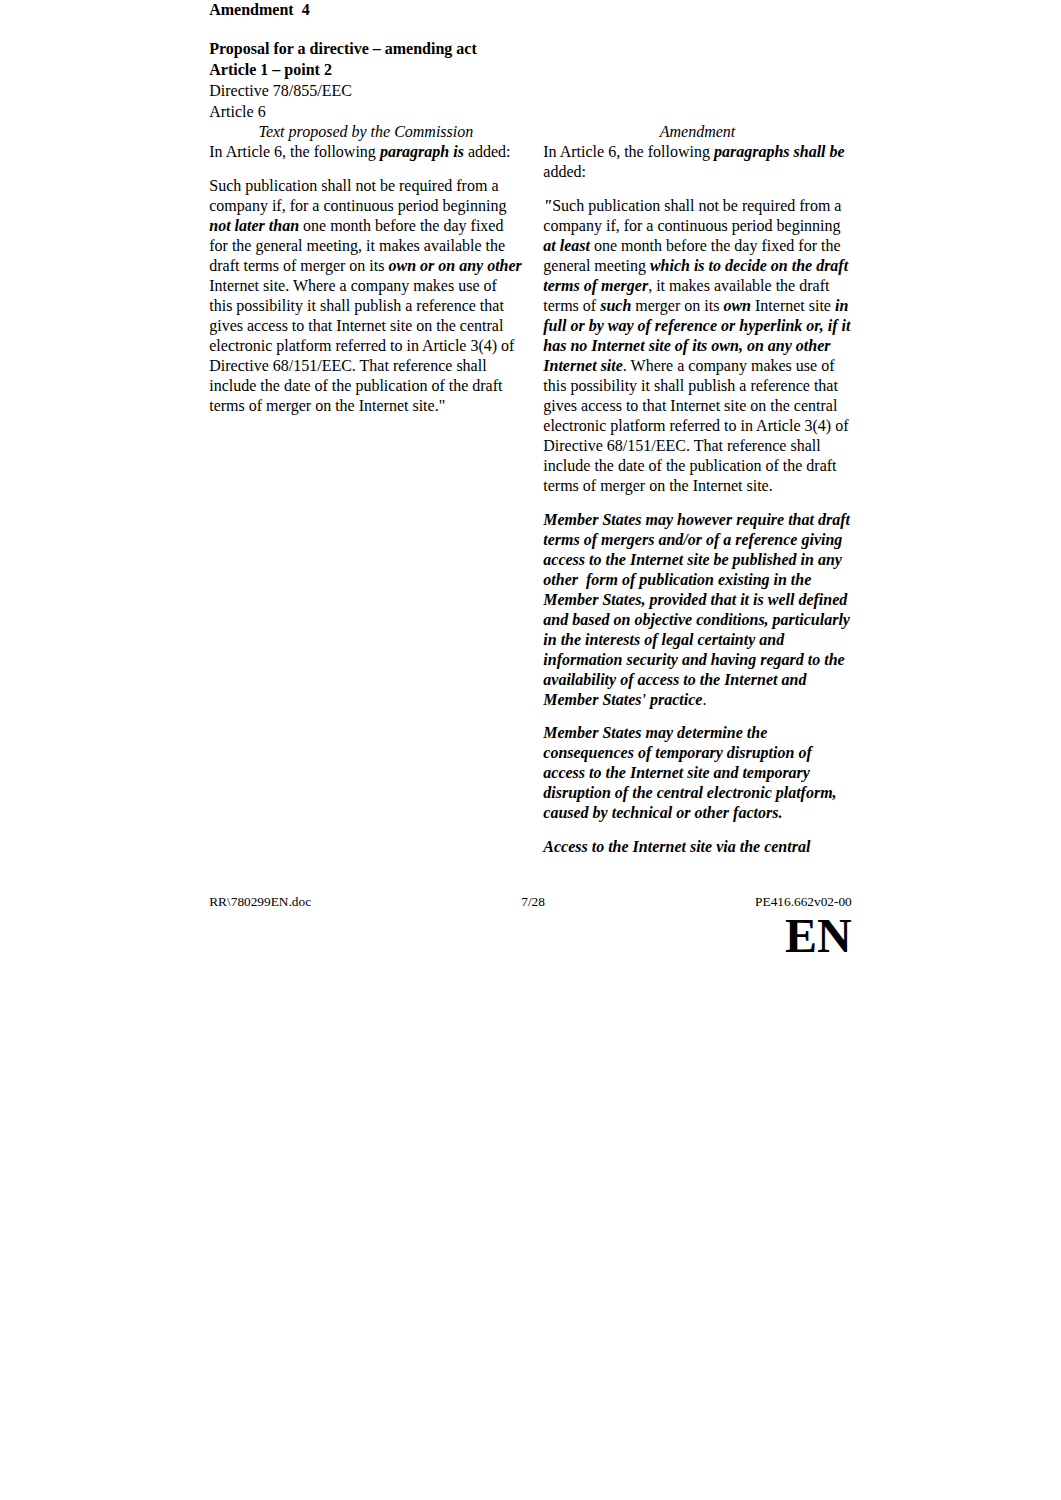Amendment 4
Proposal for a directive – amending act
Article 1 – point 2
Directive 78/855/EEC
Article 6
| Text proposed by the Commission | Amendment |
| In Article 6, the following paragraph is added: Such publication shall not be required from a company if, for a continuous period beginning not later than one month before the day fixed for the general meeting, it makes available the draft terms of merger on its own or on any other Internet site. Where a company makes use of this possibility it shall publish a reference that gives access to that Internet site on the central electronic platform referred to in Article 3(4) of Directive 68/151/EEC. That reference shall include the date of the publication of the draft terms of merger on the Internet site." | In Article 6, the following paragraphs shall be added: " Such publication shall not be required from a company if, for a continuous period beginning at least one month before the day fixed for the general meeting which is to decide on the draft terms of merger , it makes available the draft terms of such merger on its own Internet site in full or by way of reference or hyperlink or, if it has no Internet site of its own, on any other Internet site . Where a company makes use of this possibility it shall publish a reference that gives access to that Internet site on the central electronic platform referred to in Article 3(4) of Directive 68/151/EEC. That reference shall include the date of the publication of the draft terms of merger on the Internet site. Member States may however require that draft terms of mergers and/or of a reference giving access to the Internet site be published in any other form of publication existing in the Member States, provided that it is well defined and based on objective conditions, particularly in the interests of legal certainty and information security and having regard to the availability of access to the Internet and Member States' practice . Member States may determine the consequences of temporary disruption of access to the Internet site and temporary disruption of the central electronic platform, caused by technical or other factors. Access to the Internet site via the central |
RR\780299EN.doc
7/28
PE416.662v02-00
EN